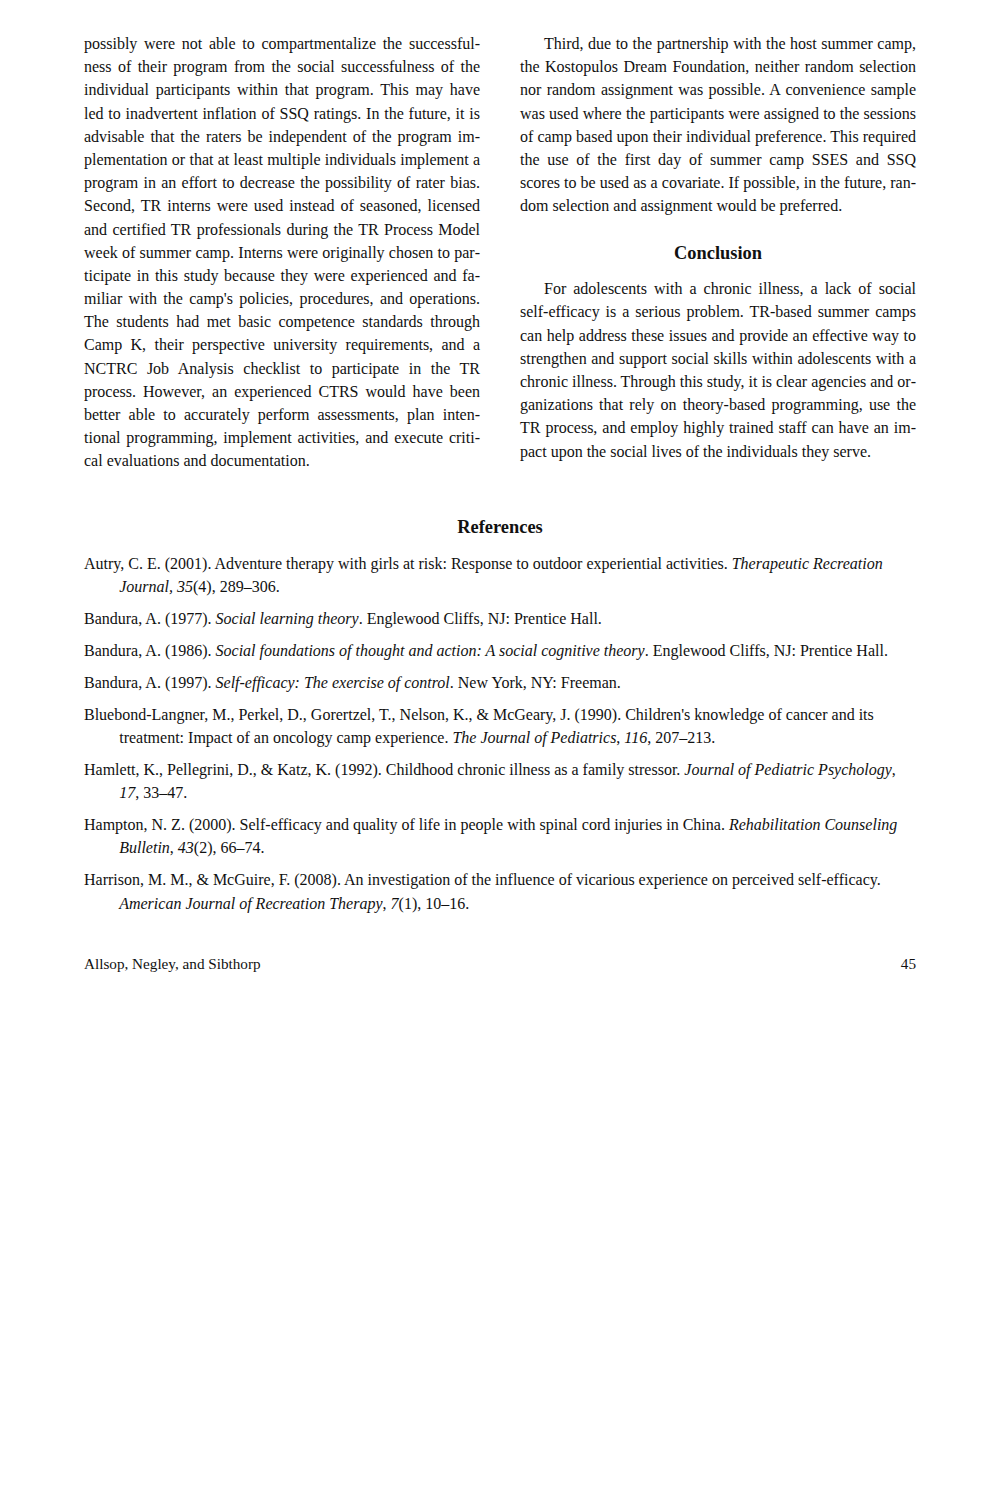possibly were not able to compartmentalize the successfulness of their program from the social successfulness of the individual participants within that program. This may have led to inadvertent inflation of SSQ ratings. In the future, it is advisable that the raters be independent of the program implementation or that at least multiple individuals implement a program in an effort to decrease the possibility of rater bias. Second, TR interns were used instead of seasoned, licensed and certified TR professionals during the TR Process Model week of summer camp. Interns were originally chosen to participate in this study because they were experienced and familiar with the camp's policies, procedures, and operations. The students had met basic competence standards through Camp K, their perspective university requirements, and a NCTRC Job Analysis checklist to participate in the TR process. However, an experienced CTRS would have been better able to accurately perform assessments, plan intentional programming, implement activities, and execute critical evaluations and documentation.
Third, due to the partnership with the host summer camp, the Kostopulos Dream Foundation, neither random selection nor random assignment was possible. A convenience sample was used where the participants were assigned to the sessions of camp based upon their individual preference. This required the use of the first day of summer camp SSES and SSQ scores to be used as a covariate. If possible, in the future, random selection and assignment would be preferred.
Conclusion
For adolescents with a chronic illness, a lack of social self-efficacy is a serious problem. TR-based summer camps can help address these issues and provide an effective way to strengthen and support social skills within adolescents with a chronic illness. Through this study, it is clear agencies and organizations that rely on theory-based programming, use the TR process, and employ highly trained staff can have an impact upon the social lives of the individuals they serve.
References
Autry, C. E. (2001). Adventure therapy with girls at risk: Response to outdoor experiential activities. Therapeutic Recreation Journal, 35(4), 289–306.
Bandura, A. (1977). Social learning theory. Englewood Cliffs, NJ: Prentice Hall.
Bandura, A. (1986). Social foundations of thought and action: A social cognitive theory. Englewood Cliffs, NJ: Prentice Hall.
Bandura, A. (1997). Self-efficacy: The exercise of control. New York, NY: Freeman.
Bluebond-Langner, M., Perkel, D., Gorertzel, T., Nelson, K., & McGeary, J. (1990). Children's knowledge of cancer and its treatment: Impact of an oncology camp experience. The Journal of Pediatrics, 116, 207–213.
Hamlett, K., Pellegrini, D., & Katz, K. (1992). Childhood chronic illness as a family stressor. Journal of Pediatric Psychology, 17, 33–47.
Hampton, N. Z. (2000). Self-efficacy and quality of life in people with spinal cord injuries in China. Rehabilitation Counseling Bulletin, 43(2), 66–74.
Harrison, M. M., & McGuire, F. (2008). An investigation of the influence of vicarious experience on perceived self-efficacy. American Journal of Recreation Therapy, 7(1), 10–16.
Allsop, Negley, and Sibthorp 45